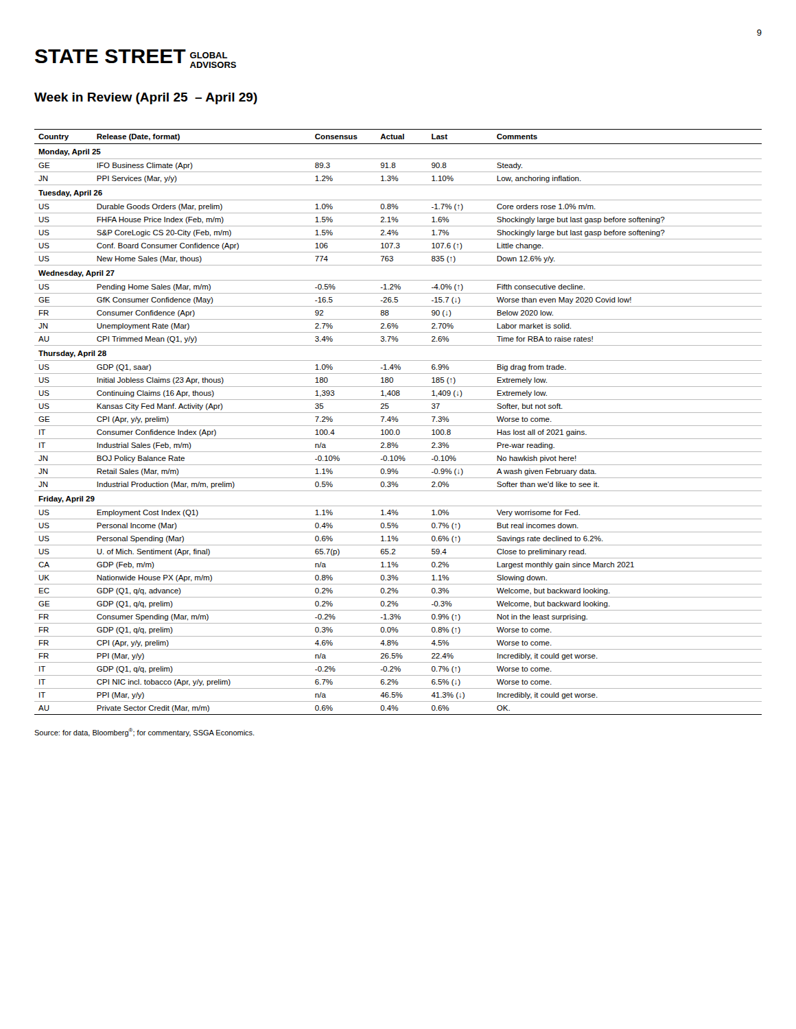9
STATE STREET GLOBAL
ADVISORS
Week in Review (April 25 – April 29)
| Country | Release (Date, format) | Consensus | Actual | Last | Comments |
| --- | --- | --- | --- | --- | --- |
| Monday, April 25 |
| GE | IFO Business Climate (Apr) | 89.3 | 91.8 | 90.8 | Steady. |
| JN | PPI Services (Mar, y/y) | 1.2% | 1.3% | 1.10% | Low, anchoring inflation. |
| Tuesday, April 26 |
| US | Durable Goods Orders (Mar, prelim) | 1.0% | 0.8% | -1.7% (↑) | Core orders rose 1.0% m/m. |
| US | FHFA House Price Index (Feb, m/m) | 1.5% | 2.1% | 1.6% | Shockingly large but last gasp before softening? |
| US | S&P CoreLogic CS 20-City (Feb, m/m) | 1.5% | 2.4% | 1.7% | Shockingly large but last gasp before softening? |
| US | Conf. Board Consumer Confidence (Apr) | 106 | 107.3 | 107.6 (↑) | Little change. |
| US | New Home Sales (Mar, thous) | 774 | 763 | 835 (↑) | Down 12.6% y/y. |
| Wednesday, April 27 |
| US | Pending Home Sales (Mar, m/m) | -0.5% | -1.2% | -4.0% (↑) | Fifth consecutive decline. |
| GE | GfK Consumer Confidence (May) | -16.5 | -26.5 | -15.7 (↓) | Worse than even May 2020 Covid low! |
| FR | Consumer Confidence (Apr) | 92 | 88 | 90 (↓) | Below 2020 low. |
| JN | Unemployment Rate (Mar) | 2.7% | 2.6% | 2.70% | Labor market is solid. |
| AU | CPI Trimmed Mean (Q1, y/y) | 3.4% | 3.7% | 2.6% | Time for RBA to raise rates! |
| Thursday, April 28 |
| US | GDP (Q1, saar) | 1.0% | -1.4% | 6.9% | Big drag from trade. |
| US | Initial Jobless Claims (23 Apr, thous) | 180 | 180 | 185 (↑) | Extremely low. |
| US | Continuing Claims (16 Apr, thous) | 1,393 | 1,408 | 1,409 (↓) | Extremely low. |
| US | Kansas City Fed Manf. Activity (Apr) | 35 | 25 | 37 | Softer, but not soft. |
| GE | CPI (Apr, y/y, prelim) | 7.2% | 7.4% | 7.3% | Worse to come. |
| IT | Consumer Confidence Index (Apr) | 100.4 | 100.0 | 100.8 | Has lost all of 2021 gains. |
| IT | Industrial Sales (Feb, m/m) | n/a | 2.8% | 2.3% | Pre-war reading. |
| JN | BOJ Policy Balance Rate | -0.10% | -0.10% | -0.10% | No hawkish pivot here! |
| JN | Retail Sales (Mar, m/m) | 1.1% | 0.9% | -0.9% (↓) | A wash given February data. |
| JN | Industrial Production (Mar, m/m, prelim) | 0.5% | 0.3% | 2.0% | Softer than we'd like to see it. |
| Friday, April 29 |
| US | Employment Cost Index (Q1) | 1.1% | 1.4% | 1.0% | Very worrisome for Fed. |
| US | Personal Income (Mar) | 0.4% | 0.5% | 0.7% (↑) | But real incomes down. |
| US | Personal Spending (Mar) | 0.6% | 1.1% | 0.6% (↑) | Savings rate declined to 6.2%. |
| US | U. of Mich. Sentiment (Apr, final) | 65.7(p) | 65.2 | 59.4 | Close to preliminary read. |
| CA | GDP (Feb, m/m) | n/a | 1.1% | 0.2% | Largest monthly gain since March 2021 |
| UK | Nationwide House PX (Apr, m/m) | 0.8% | 0.3% | 1.1% | Slowing down. |
| EC | GDP (Q1, q/q, advance) | 0.2% | 0.2% | 0.3% | Welcome, but backward looking. |
| GE | GDP (Q1, q/q, prelim) | 0.2% | 0.2% | -0.3% | Welcome, but backward looking. |
| FR | Consumer Spending (Mar, m/m) | -0.2% | -1.3% | 0.9% (↑) | Not in the least surprising. |
| FR | GDP (Q1, q/q, prelim) | 0.3% | 0.0% | 0.8% (↑) | Worse to come. |
| FR | CPI (Apr, y/y, prelim) | 4.6% | 4.8% | 4.5% | Worse to come. |
| FR | PPI (Mar, y/y) | n/a | 26.5% | 22.4% | Incredibly, it could get worse. |
| IT | GDP (Q1, q/q, prelim) | -0.2% | -0.2% | 0.7% (↑) | Worse to come. |
| IT | CPI NIC incl. tobacco (Apr, y/y, prelim) | 6.7% | 6.2% | 6.5% (↓) | Worse to come. |
| IT | PPI (Mar, y/y) | n/a | 46.5% | 41.3% (↓) | Incredibly, it could get worse. |
| AU | Private Sector Credit (Mar, m/m) | 0.6% | 0.4% | 0.6% | OK. |
Source: for data, Bloomberg®; for commentary, SSGA Economics.